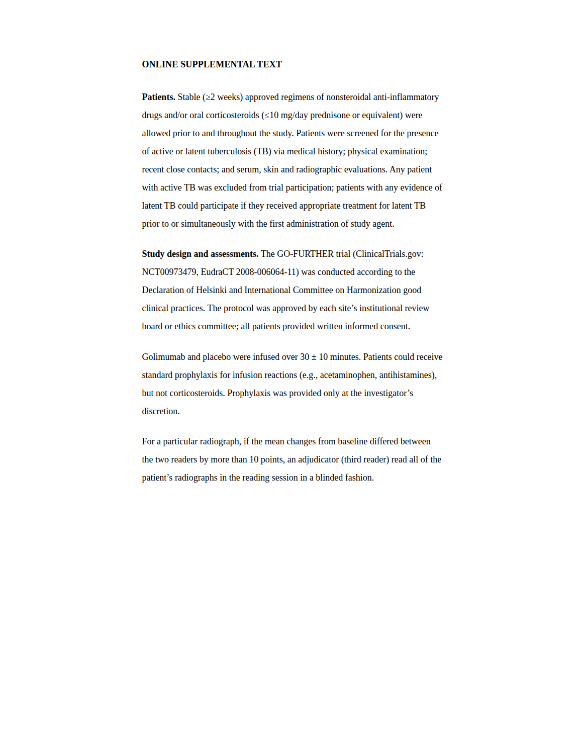ONLINE SUPPLEMENTAL TEXT
Patients. Stable (≥2 weeks) approved regimens of nonsteroidal anti-inflammatory drugs and/or oral corticosteroids (≤10 mg/day prednisone or equivalent) were allowed prior to and throughout the study. Patients were screened for the presence of active or latent tuberculosis (TB) via medical history; physical examination; recent close contacts; and serum, skin and radiographic evaluations. Any patient with active TB was excluded from trial participation; patients with any evidence of latent TB could participate if they received appropriate treatment for latent TB prior to or simultaneously with the first administration of study agent.
Study design and assessments. The GO-FURTHER trial (ClinicalTrials.gov: NCT00973479, EudraCT 2008-006064-11) was conducted according to the Declaration of Helsinki and International Committee on Harmonization good clinical practices. The protocol was approved by each site’s institutional review board or ethics committee; all patients provided written informed consent.
Golimumab and placebo were infused over 30 ± 10 minutes. Patients could receive standard prophylaxis for infusion reactions (e.g., acetaminophen, antihistamines), but not corticosteroids. Prophylaxis was provided only at the investigator’s discretion.
For a particular radiograph, if the mean changes from baseline differed between the two readers by more than 10 points, an adjudicator (third reader) read all of the patient’s radiographs in the reading session in a blinded fashion.